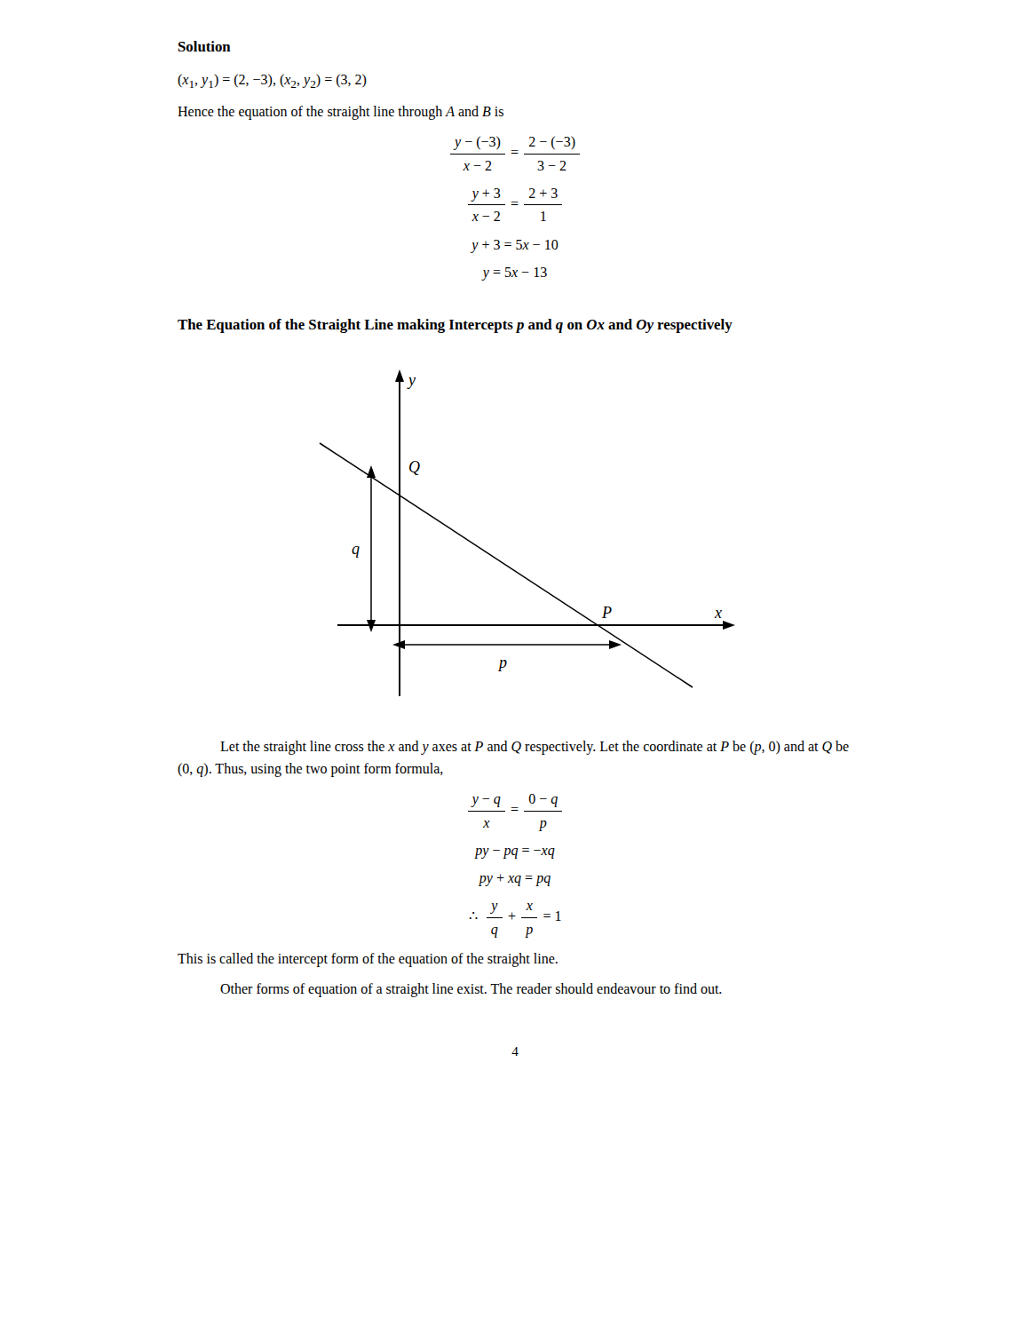Solution
(x1, y1) = (2, −3), (x2, y2) = (3, 2)
Hence the equation of the straight line through A and B is
y − (−3) x − 2 = 2 − (−3) 3 − 2
y + 3 x − 2 = 2 + 31
y + 3 = 5x − 10
y = 5x − 13
The Equation of the Straight Line making Intercepts p and q on Ox and Oy respectively
y x Q P q p
Let the straight line cross the x and y axes at P and Q respectively. Let the coordinate at P be (p, 0) and at Q be (0, q). Thus, using the two point form formula,
y − q x = 0 − q p
py − pq = −xq
py + xq = pq
∴ yq + xp = 1
This is called the intercept form of the equation of the straight line.
Other forms of equation of a straight line exist. The reader should endeavour to find out.
4